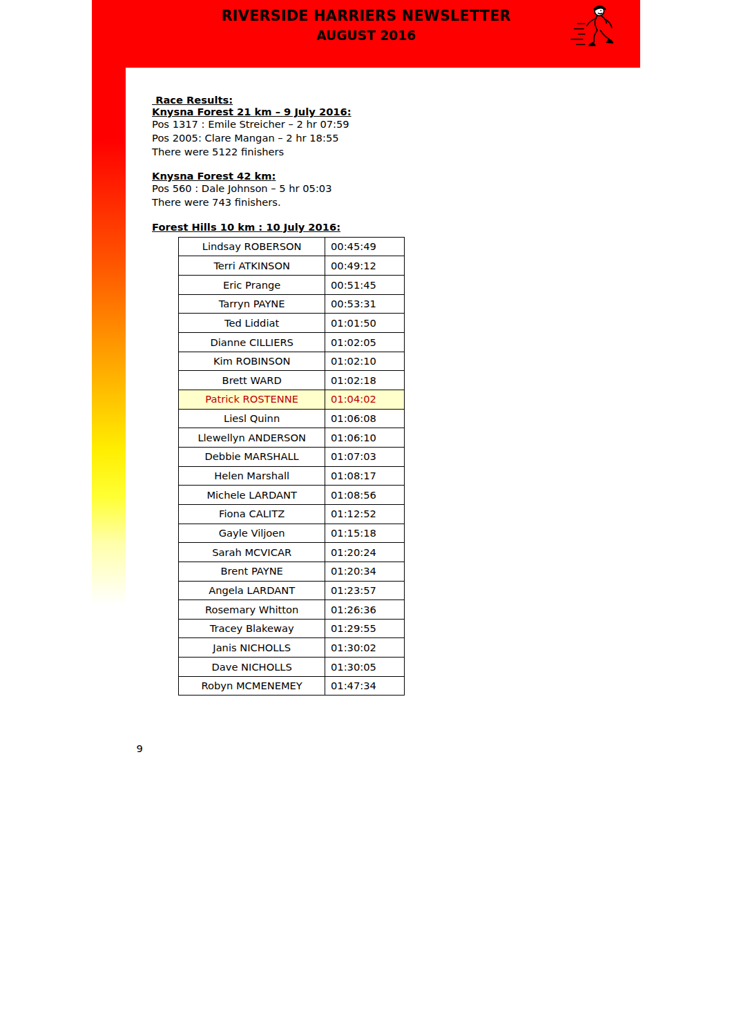RIVERSIDE HARRIERS NEWSLETTER
AUGUST 2016
Race Results:
Knysna Forest 21 km – 9 July 2016:
Pos 1317 : Emile Streicher – 2 hr 07:59
Pos 2005: Clare Mangan – 2 hr 18:55
There were 5122 finishers
Knysna Forest 42 km:
Pos 560 : Dale Johnson – 5 hr 05:03
There were 743 finishers.
Forest Hills 10 km : 10 July 2016:
| Lindsay ROBERSON | 00:45:49 |
| Terri ATKINSON | 00:49:12 |
| Eric Prange | 00:51:45 |
| Tarryn PAYNE | 00:53:31 |
| Ted Liddiat | 01:01:50 |
| Dianne CILLIERS | 01:02:05 |
| Kim ROBINSON | 01:02:10 |
| Brett WARD | 01:02:18 |
| Patrick ROSTENNE | 01:04:02 |
| Liesl Quinn | 01:06:08 |
| Llewellyn ANDERSON | 01:06:10 |
| Debbie MARSHALL | 01:07:03 |
| Helen Marshall | 01:08:17 |
| Michele LARDANT | 01:08:56 |
| Fiona CALITZ | 01:12:52 |
| Gayle Viljoen | 01:15:18 |
| Sarah MCVICAR | 01:20:24 |
| Brent PAYNE | 01:20:34 |
| Angela LARDANT | 01:23:57 |
| Rosemary Whitton | 01:26:36 |
| Tracey Blakeway | 01:29:55 |
| Janis NICHOLLS | 01:30:02 |
| Dave NICHOLLS | 01:30:05 |
| Robyn MCMENEMEY | 01:47:34 |
9